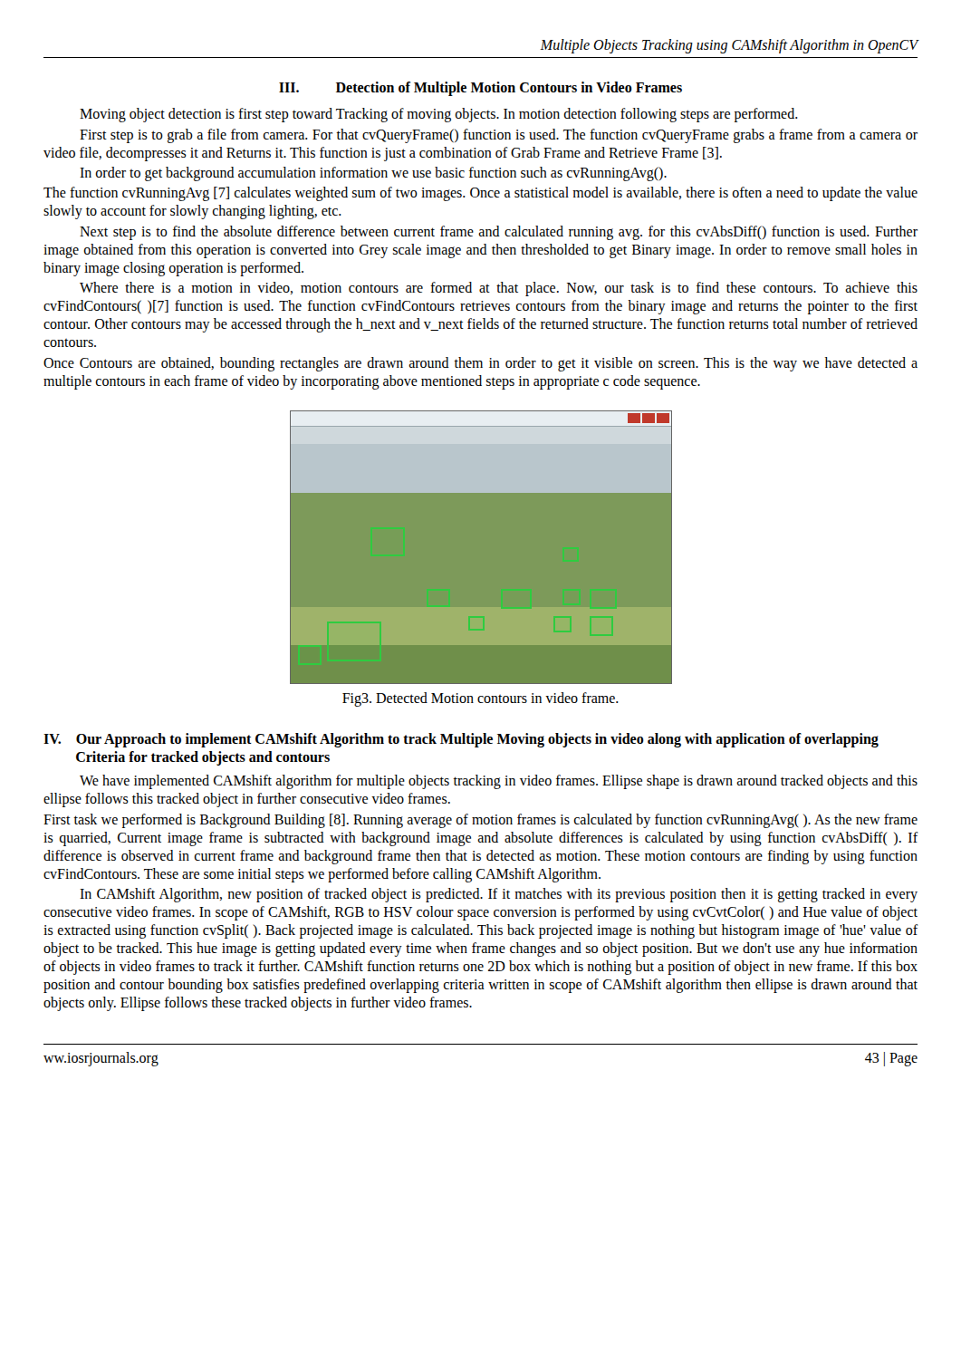Multiple Objects Tracking using CAMshift Algorithm in OpenCV
III. Detection of Multiple Motion Contours in Video Frames
Moving object detection is first step toward Tracking of moving objects. In motion detection following steps are performed.
First step is to grab a file from camera. For that cvQueryFrame() function is used. The function cvQueryFrame grabs a frame from a camera or video file, decompresses it and Returns it. This function is just a combination of Grab Frame and Retrieve Frame [3].
In order to get background accumulation information we use basic function such as cvRunningAvg().
The function cvRunningAvg [7] calculates weighted sum of two images. Once a statistical model is available, there is often a need to update the value slowly to account for slowly changing lighting, etc.
Next step is to find the absolute difference between current frame and calculated running avg. for this cvAbsDiff() function is used. Further image obtained from this operation is converted into Grey scale image and then thresholded to get Binary image. In order to remove small holes in binary image closing operation is performed.
Where there is a motion in video, motion contours are formed at that place. Now, our task is to find these contours. To achieve this cvFindContours( )[7] function is used. The function cvFindContours retrieves contours from the binary image and returns the pointer to the first contour. Other contours may be accessed through the h_next and v_next fields of the returned structure. The function returns total number of retrieved contours.
Once Contours are obtained, bounding rectangles are drawn around them in order to get it visible on screen. This is the way we have detected a multiple contours in each frame of video by incorporating above mentioned steps in appropriate c code sequence.
Fig3. Detected Motion contours in video frame.
IV. Our Approach to implement CAMshift Algorithm to track Multiple Moving objects in video along with application of overlapping Criteria for tracked objects and contours
We have implemented CAMshift algorithm for multiple objects tracking in video frames. Ellipse shape is drawn around tracked objects and this ellipse follows this tracked object in further consecutive video frames.
First task we performed is Background Building [8]. Running average of motion frames is calculated by function cvRunningAvg( ). As the new frame is quarried, Current image frame is subtracted with background image and absolute differences is calculated by using function cvAbsDiff( ). If difference is observed in current frame and background frame then that is detected as motion. These motion contours are finding by using function cvFindContours. These are some initial steps we performed before calling CAMshift Algorithm.
In CAMshift Algorithm, new position of tracked object is predicted. If it matches with its previous position then it is getting tracked in every consecutive video frames. In scope of CAMshift, RGB to HSV colour space conversion is performed by using cvCvtColor( ) and Hue value of object is extracted using function cvSplit( ). Back projected image is calculated. This back projected image is nothing but histogram image of 'hue' value of object to be tracked. This hue image is getting updated every time when frame changes and so object position. But we don't use any hue information of objects in video frames to track it further. CAMshift function returns one 2D box which is nothing but a position of object in new frame. If this box position and contour bounding box satisfies predefined overlapping criteria written in scope of CAMshift algorithm then ellipse is drawn around that objects only. Ellipse follows these tracked objects in further video frames.
ww.iosrjournals.org 43 | Page